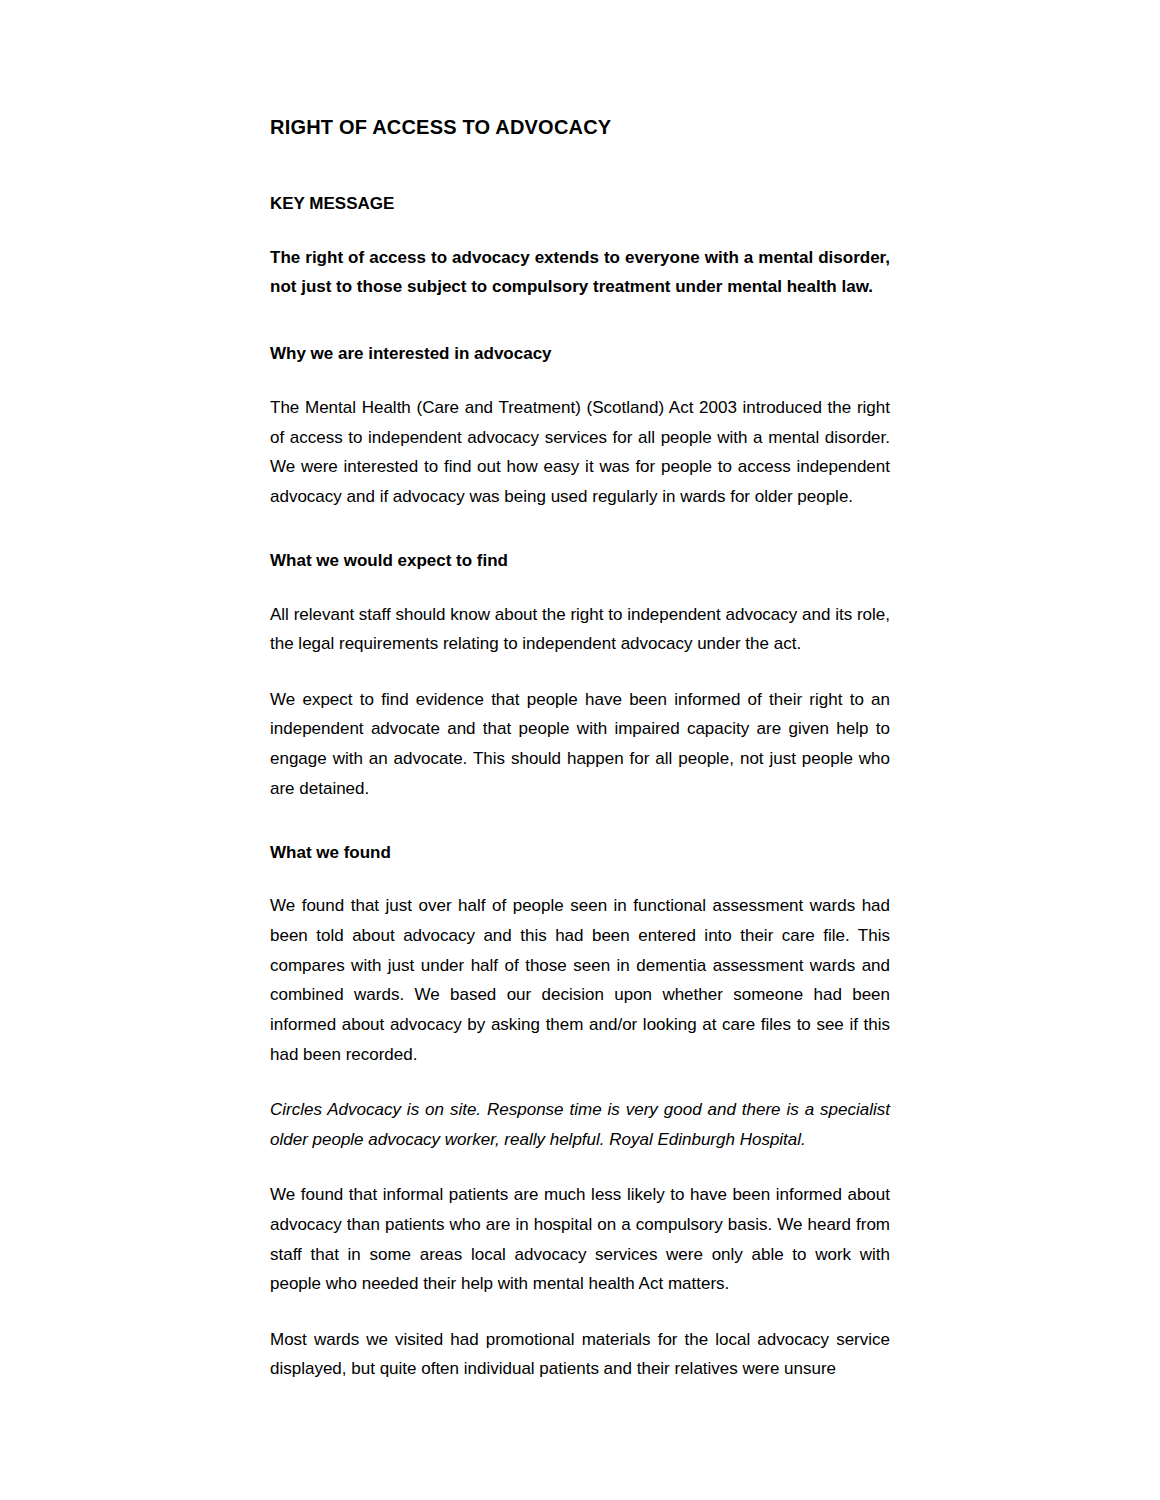RIGHT OF ACCESS TO ADVOCACY
KEY MESSAGE
The right of access to advocacy extends to everyone with a mental disorder, not just to those subject to compulsory treatment under mental health law.
Why we are interested in advocacy
The Mental Health (Care and Treatment) (Scotland) Act 2003 introduced the right of access to independent advocacy services for all people with a mental disorder. We were interested to find out how easy it was for people to access independent advocacy and if advocacy was being used regularly in wards for older people.
What we would expect to find
All relevant staff should know about the right to independent advocacy and its role, the legal requirements relating to independent advocacy under the act.
We expect to find evidence that people have been informed of their right to an independent advocate and that people with impaired capacity are given help to engage with an advocate. This should happen for all people, not just people who are detained.
What we found
We found that just over half of people seen in functional assessment wards had been told about advocacy and this had been entered into their care file. This compares with just under half of those seen in dementia assessment wards and combined wards. We based our decision upon whether someone had been informed about advocacy by asking them and/or looking at care files to see if this had been recorded.
Circles Advocacy is on site. Response time is very good and there is a specialist older people advocacy worker, really helpful. Royal Edinburgh Hospital.
We found that informal patients are much less likely to have been informed about advocacy than patients who are in hospital on a compulsory basis. We heard from staff that in some areas local advocacy services were only able to work with people who needed their help with mental health Act matters.
Most wards we visited had promotional materials for the local advocacy service displayed, but quite often individual patients and their relatives were unsure